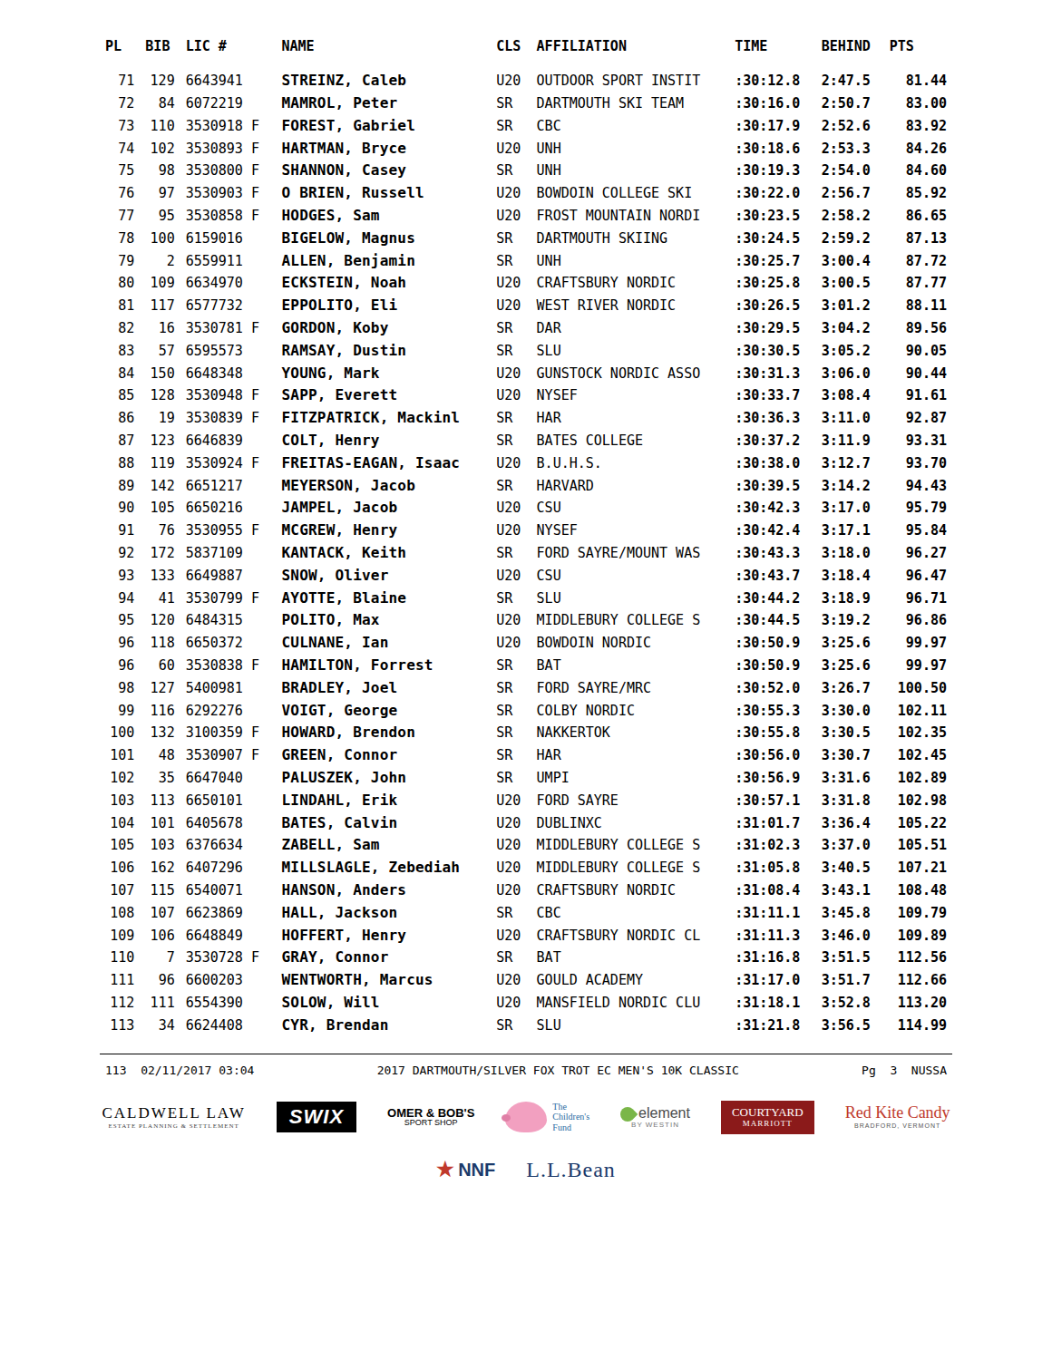| PL | BIB | LIC # | NAME | CLS | AFFILIATION | TIME | BEHIND | PTS |
| --- | --- | --- | --- | --- | --- | --- | --- | --- |
| 71 | 129 | 6643941 | STREINZ, Caleb | U20 | OUTDOOR SPORT INSTIT | :30:12.8 | 2:47.5 | 81.44 |
| 72 | 84 | 6072219 | MAMROL, Peter | SR | DARTMOUTH SKI TEAM | :30:16.0 | 2:50.7 | 83.00 |
| 73 | 110 | 3530918 F | FOREST, Gabriel | SR | CBC | :30:17.9 | 2:52.6 | 83.92 |
| 74 | 102 | 3530893 F | HARTMAN, Bryce | U20 | UNH | :30:18.6 | 2:53.3 | 84.26 |
| 75 | 98 | 3530800 F | SHANNON, Casey | SR | UNH | :30:19.3 | 2:54.0 | 84.60 |
| 76 | 97 | 3530903 F | O BRIEN, Russell | U20 | BOWDOIN COLLEGE SKI | :30:22.0 | 2:56.7 | 85.92 |
| 77 | 95 | 3530858 F | HODGES, Sam | U20 | FROST MOUNTAIN NORDI | :30:23.5 | 2:58.2 | 86.65 |
| 78 | 100 | 6159016 | BIGELOW, Magnus | SR | DARTMOUTH SKIING | :30:24.5 | 2:59.2 | 87.13 |
| 79 | 2 | 6559911 | ALLEN, Benjamin | SR | UNH | :30:25.7 | 3:00.4 | 87.72 |
| 80 | 109 | 6634970 | ECKSTEIN, Noah | U20 | CRAFTSBURY NORDIC | :30:25.8 | 3:00.5 | 87.77 |
| 81 | 117 | 6577732 | EPPOLITO, Eli | U20 | WEST RIVER NORDIC | :30:26.5 | 3:01.2 | 88.11 |
| 82 | 16 | 3530781 F | GORDON, Koby | SR | DAR | :30:29.5 | 3:04.2 | 89.56 |
| 83 | 57 | 6595573 | RAMSAY, Dustin | SR | SLU | :30:30.5 | 3:05.2 | 90.05 |
| 84 | 150 | 6648348 | YOUNG, Mark | U20 | GUNSTOCK NORDIC ASSO | :30:31.3 | 3:06.0 | 90.44 |
| 85 | 128 | 3530948 F | SAPP, Everett | U20 | NYSEF | :30:33.7 | 3:08.4 | 91.61 |
| 86 | 19 | 3530839 F | FITZPATRICK, Mackinl | SR | HAR | :30:36.3 | 3:11.0 | 92.87 |
| 87 | 123 | 6646839 | COLT, Henry | SR | BATES COLLEGE | :30:37.2 | 3:11.9 | 93.31 |
| 88 | 119 | 3530924 F | FREITAS-EAGAN, Isaac | U20 | B.U.H.S. | :30:38.0 | 3:12.7 | 93.70 |
| 89 | 142 | 6651217 | MEYERSON, Jacob | SR | HARVARD | :30:39.5 | 3:14.2 | 94.43 |
| 90 | 105 | 6650216 | JAMPEL, Jacob | U20 | CSU | :30:42.3 | 3:17.0 | 95.79 |
| 91 | 76 | 3530955 F | MCGREW, Henry | U20 | NYSEF | :30:42.4 | 3:17.1 | 95.84 |
| 92 | 172 | 5837109 | KANTACK, Keith | SR | FORD SAYRE/MOUNT WAS | :30:43.3 | 3:18.0 | 96.27 |
| 93 | 133 | 6649887 | SNOW, Oliver | U20 | CSU | :30:43.7 | 3:18.4 | 96.47 |
| 94 | 41 | 3530799 F | AYOTTE, Blaine | SR | SLU | :30:44.2 | 3:18.9 | 96.71 |
| 95 | 120 | 6484315 | POLITO, Max | U20 | MIDDLEBURY COLLEGE S | :30:44.5 | 3:19.2 | 96.86 |
| 96 | 118 | 6650372 | CULNANE, Ian | U20 | BOWDOIN NORDIC | :30:50.9 | 3:25.6 | 99.97 |
| 96 | 60 | 3530838 F | HAMILTON, Forrest | SR | BAT | :30:50.9 | 3:25.6 | 99.97 |
| 98 | 127 | 5400981 | BRADLEY, Joel | SR | FORD SAYRE/MRC | :30:52.0 | 3:26.7 | 100.50 |
| 99 | 116 | 6292276 | VOIGT, George | SR | COLBY NORDIC | :30:55.3 | 3:30.0 | 102.11 |
| 100 | 132 | 3100359 F | HOWARD, Brendon | SR | NAKKERTOK | :30:55.8 | 3:30.5 | 102.35 |
| 101 | 48 | 3530907 F | GREEN, Connor | SR | HAR | :30:56.0 | 3:30.7 | 102.45 |
| 102 | 35 | 6647040 | PALUSZEK, John | SR | UMPI | :30:56.9 | 3:31.6 | 102.89 |
| 103 | 113 | 6650101 | LINDAHL, Erik | U20 | FORD SAYRE | :30:57.1 | 3:31.8 | 102.98 |
| 104 | 101 | 6405678 | BATES, Calvin | U20 | DUBLINXC | :31:01.7 | 3:36.4 | 105.22 |
| 105 | 103 | 6376634 | ZABELL, Sam | U20 | MIDDLEBURY COLLEGE S | :31:02.3 | 3:37.0 | 105.51 |
| 106 | 162 | 6407296 | MILLSLAGLE, Zebediah | U20 | MIDDLEBURY COLLEGE S | :31:05.8 | 3:40.5 | 107.21 |
| 107 | 115 | 6540071 | HANSON, Anders | U20 | CRAFTSBURY NORDIC | :31:08.4 | 3:43.1 | 108.48 |
| 108 | 107 | 6623869 | HALL, Jackson | SR | CBC | :31:11.1 | 3:45.8 | 109.79 |
| 109 | 106 | 6648849 | HOFFERT, Henry | U20 | CRAFTSBURY NORDIC CL | :31:11.3 | 3:46.0 | 109.89 |
| 110 | 7 | 3530728 F | GRAY, Connor | SR | BAT | :31:16.8 | 3:51.5 | 112.56 |
| 111 | 96 | 6600203 | WENTWORTH, Marcus | U20 | GOULD ACADEMY | :31:17.0 | 3:51.7 | 112.66 |
| 112 | 111 | 6554390 | SOLOW, Will | U20 | MANSFIELD NORDIC CLU | :31:18.1 | 3:52.8 | 113.20 |
| 113 | 34 | 6624408 | CYR, Brendan | SR | SLU | :31:21.8 | 3:56.5 | 114.99 |
113 02/11/2017 03:04
2017 DARTMOUTH/SILVER FOX TROT EC MEN'S 10K CLASSIC
Pg 3 NUSSA
CALDWELL LAW
ESTATE PLANNING & SETTLEMENT
SWIX
OMER & BOB'S
SPORT SHOP
The
Children's
Fund
element
BY WESTIN
COURTYARD
MARRIOTT
Red Kite Candy
BRADFORD, VERMONT
★NNF
L.L.Bean